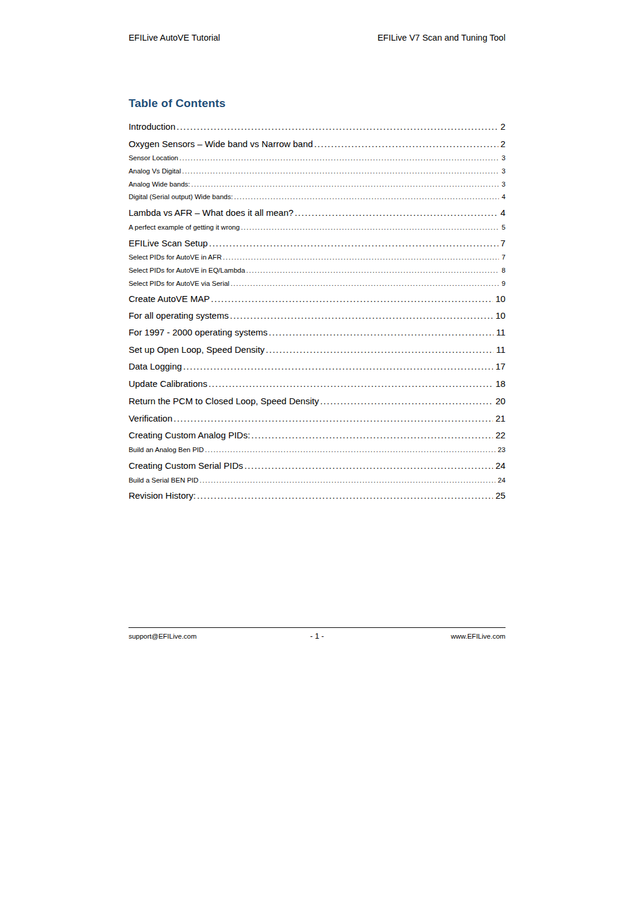EFILive AutoVE Tutorial
EFILive V7 Scan and Tuning Tool
Table of Contents
Introduction .................................................................................................................. 2
Oxygen Sensors – Wide band vs Narrow band ............................................................. 2
Sensor Location ..................................................................................................................................... 3
Analog Vs Digital .................................................................................................................................... 3
Analog Wide bands: ............................................................................................................................... 3
Digital (Serial output) Wide bands: ..................................................................................................... 4
Lambda vs AFR – What does it all mean? ..................................................................... 4
A perfect example of getting it wrong .................................................................................................. 5
EFILive Scan Setup ....................................................................................................... 7
Select PIDs for AutoVE in AFR ......................................................................................................... 7
Select PIDs for AutoVE in EQ/Lambda .............................................................................................. 8
Select PIDs for AutoVE via Serial ....................................................................................................... 9
Create AutoVE MAP ................................................................................................. 10
For all operating systems ......................................................................................... 10
For 1997 - 2000 operating systems ....................................................................... 11
Set up Open Loop, Speed Density ............................................................................. 11
Data Logging ............................................................................................................. 17
Update Calibrations .................................................................................................. 18
Return the PCM to Closed Loop, Speed Density ........................................................... 20
Verification ................................................................................................................ 21
Creating Custom Analog PIDs: ................................................................................. 22
Build an Analog Ben PID ................................................................................................................... 23
Creating Custom Serial PIDs ..................................................................................... 24
Build a Serial BEN PID ....................................................................................................................... 24
Revision History: ........................................................................................................ 25
support@EFILive.com
- 1 -
www.EFILive.com